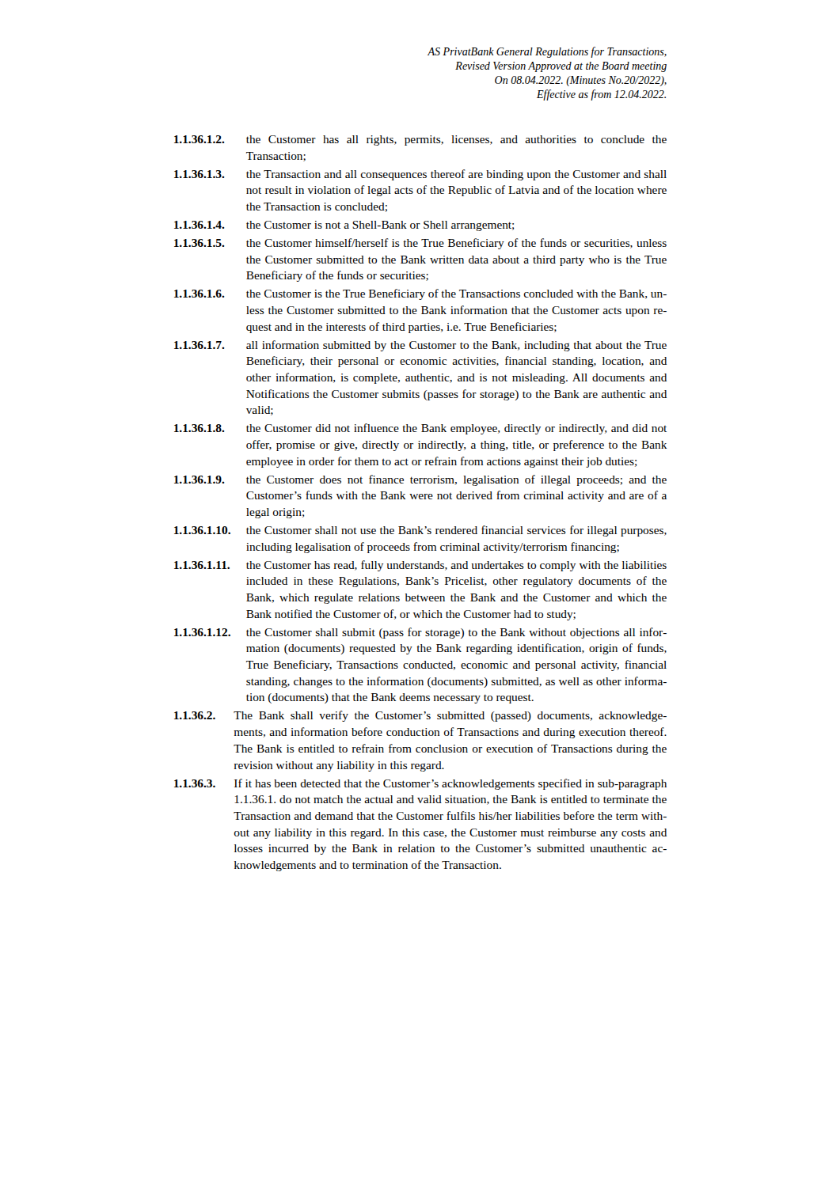AS PrivatBank General Regulations for Transactions,
Revised Version Approved at the Board meeting
On 08.04.2022. (Minutes No.20/2022),
Effective as from 12.04.2022.
1.1.36.1.2. the Customer has all rights, permits, licenses, and authorities to conclude the Transaction;
1.1.36.1.3. the Transaction and all consequences thereof are binding upon the Customer and shall not result in violation of legal acts of the Republic of Latvia and of the location where the Transaction is concluded;
1.1.36.1.4. the Customer is not a Shell-Bank or Shell arrangement;
1.1.36.1.5. the Customer himself/herself is the True Beneficiary of the funds or securities, unless the Customer submitted to the Bank written data about a third party who is the True Beneficiary of the funds or securities;
1.1.36.1.6. the Customer is the True Beneficiary of the Transactions concluded with the Bank, unless the Customer submitted to the Bank information that the Customer acts upon request and in the interests of third parties, i.e. True Beneficiaries;
1.1.36.1.7. all information submitted by the Customer to the Bank, including that about the True Beneficiary, their personal or economic activities, financial standing, location, and other information, is complete, authentic, and is not misleading. All documents and Notifications the Customer submits (passes for storage) to the Bank are authentic and valid;
1.1.36.1.8. the Customer did not influence the Bank employee, directly or indirectly, and did not offer, promise or give, directly or indirectly, a thing, title, or preference to the Bank employee in order for them to act or refrain from actions against their job duties;
1.1.36.1.9. the Customer does not finance terrorism, legalisation of illegal proceeds; and the Customer’s funds with the Bank were not derived from criminal activity and are of a legal origin;
1.1.36.1.10. the Customer shall not use the Bank’s rendered financial services for illegal purposes, including legalisation of proceeds from criminal activity/terrorism financing;
1.1.36.1.11. the Customer has read, fully understands, and undertakes to comply with the liabilities included in these Regulations, Bank’s Pricelist, other regulatory documents of the Bank, which regulate relations between the Bank and the Customer and which the Bank notified the Customer of, or which the Customer had to study;
1.1.36.1.12. the Customer shall submit (pass for storage) to the Bank without objections all information (documents) requested by the Bank regarding identification, origin of funds, True Beneficiary, Transactions conducted, economic and personal activity, financial standing, changes to the information (documents) submitted, as well as other information (documents) that the Bank deems necessary to request.
1.1.36.2. The Bank shall verify the Customer’s submitted (passed) documents, acknowledgements, and information before conduction of Transactions and during execution thereof. The Bank is entitled to refrain from conclusion or execution of Transactions during the revision without any liability in this regard.
1.1.36.3. If it has been detected that the Customer’s acknowledgements specified in sub-paragraph 1.1.36.1. do not match the actual and valid situation, the Bank is entitled to terminate the Transaction and demand that the Customer fulfils his/her liabilities before the term without any liability in this regard. In this case, the Customer must reimburse any costs and losses incurred by the Bank in relation to the Customer’s submitted unauthentic acknowledgements and to termination of the Transaction.